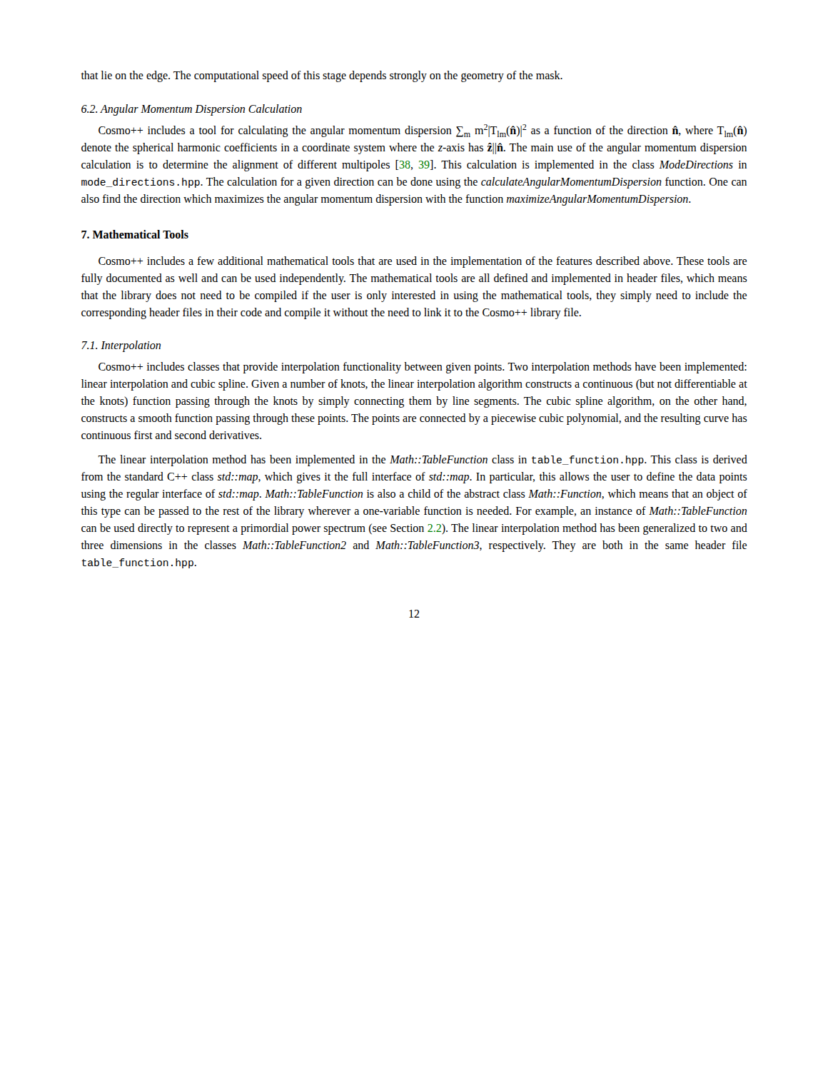that lie on the edge. The computational speed of this stage depends strongly on the geometry of the mask.
6.2. Angular Momentum Dispersion Calculation
Cosmo++ includes a tool for calculating the angular momentum dispersion ∑m m2|Tlm(n̂)|2 as a function of the direction n̂, where Tlm(n̂) denote the spherical harmonic coefficients in a coordinate system where the z-axis has ẑ||n̂. The main use of the angular momentum dispersion calculation is to determine the alignment of different multipoles [38, 39]. This calculation is implemented in the class ModeDirections in mode_directions.hpp. The calculation for a given direction can be done using the calculateAngularMomentumDispersion function. One can also find the direction which maximizes the angular momentum dispersion with the function maximizeAngularMomentumDispersion.
7. Mathematical Tools
Cosmo++ includes a few additional mathematical tools that are used in the implementation of the features described above. These tools are fully documented as well and can be used independently. The mathematical tools are all defined and implemented in header files, which means that the library does not need to be compiled if the user is only interested in using the mathematical tools, they simply need to include the corresponding header files in their code and compile it without the need to link it to the Cosmo++ library file.
7.1. Interpolation
Cosmo++ includes classes that provide interpolation functionality between given points. Two interpolation methods have been implemented: linear interpolation and cubic spline. Given a number of knots, the linear interpolation algorithm constructs a continuous (but not differentiable at the knots) function passing through the knots by simply connecting them by line segments. The cubic spline algorithm, on the other hand, constructs a smooth function passing through these points. The points are connected by a piecewise cubic polynomial, and the resulting curve has continuous first and second derivatives.
The linear interpolation method has been implemented in the Math::TableFunction class in table_function.hpp. This class is derived from the standard C++ class std::map, which gives it the full interface of std::map. In particular, this allows the user to define the data points using the regular interface of std::map. Math::TableFunction is also a child of the abstract class Math::Function, which means that an object of this type can be passed to the rest of the library wherever a one-variable function is needed. For example, an instance of Math::TableFunction can be used directly to represent a primordial power spectrum (see Section 2.2). The linear interpolation method has been generalized to two and three dimensions in the classes Math::TableFunction2 and Math::TableFunction3, respectively. They are both in the same header file table_function.hpp.
12